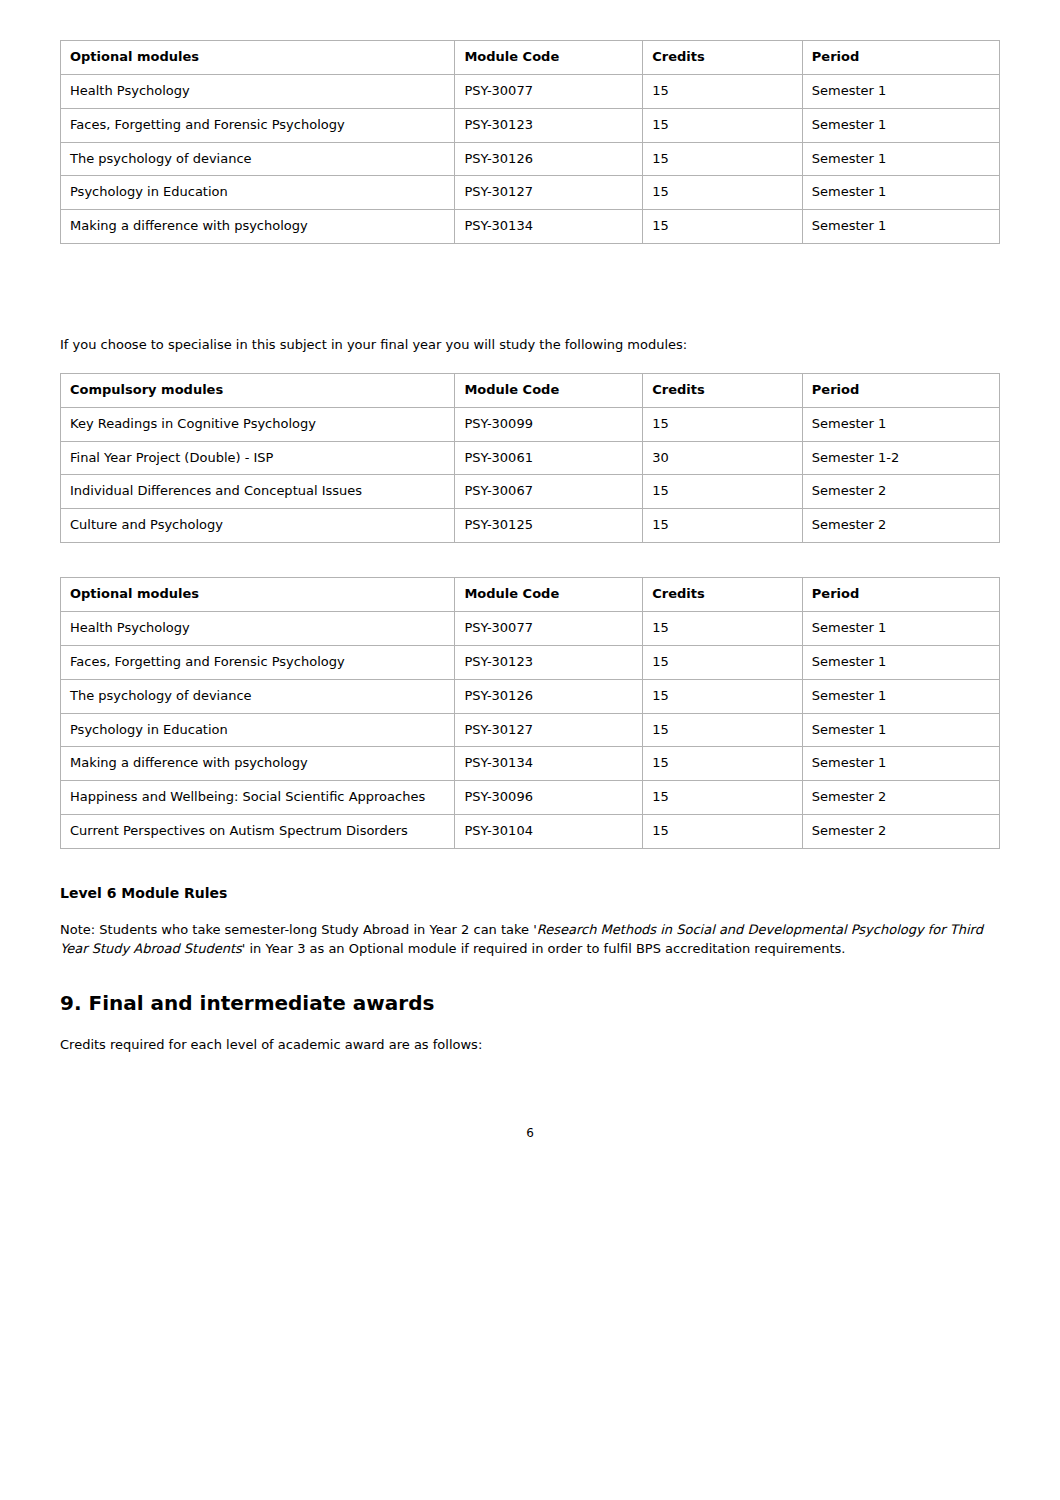| Optional modules | Module Code | Credits | Period |
| --- | --- | --- | --- |
| Health Psychology | PSY-30077 | 15 | Semester 1 |
| Faces, Forgetting and Forensic Psychology | PSY-30123 | 15 | Semester 1 |
| The psychology of deviance | PSY-30126 | 15 | Semester 1 |
| Psychology in Education | PSY-30127 | 15 | Semester 1 |
| Making a difference with psychology | PSY-30134 | 15 | Semester 1 |
If you choose to specialise in this subject in your final year you will study the following modules:
| Compulsory modules | Module Code | Credits | Period |
| --- | --- | --- | --- |
| Key Readings in Cognitive Psychology | PSY-30099 | 15 | Semester 1 |
| Final Year Project (Double) - ISP | PSY-30061 | 30 | Semester 1-2 |
| Individual Differences and Conceptual Issues | PSY-30067 | 15 | Semester 2 |
| Culture and Psychology | PSY-30125 | 15 | Semester 2 |
| Optional modules | Module Code | Credits | Period |
| --- | --- | --- | --- |
| Health Psychology | PSY-30077 | 15 | Semester 1 |
| Faces, Forgetting and Forensic Psychology | PSY-30123 | 15 | Semester 1 |
| The psychology of deviance | PSY-30126 | 15 | Semester 1 |
| Psychology in Education | PSY-30127 | 15 | Semester 1 |
| Making a difference with psychology | PSY-30134 | 15 | Semester 1 |
| Happiness and Wellbeing: Social Scientific Approaches | PSY-30096 | 15 | Semester 2 |
| Current Perspectives on Autism Spectrum Disorders | PSY-30104 | 15 | Semester 2 |
Level 6 Module Rules
Note: Students who take semester-long Study Abroad in Year 2 can take 'Research Methods in Social and Developmental Psychology for Third Year Study Abroad Students' in Year 3 as an Optional module if required in order to fulfil BPS accreditation requirements.
9. Final and intermediate awards
Credits required for each level of academic award are as follows:
6